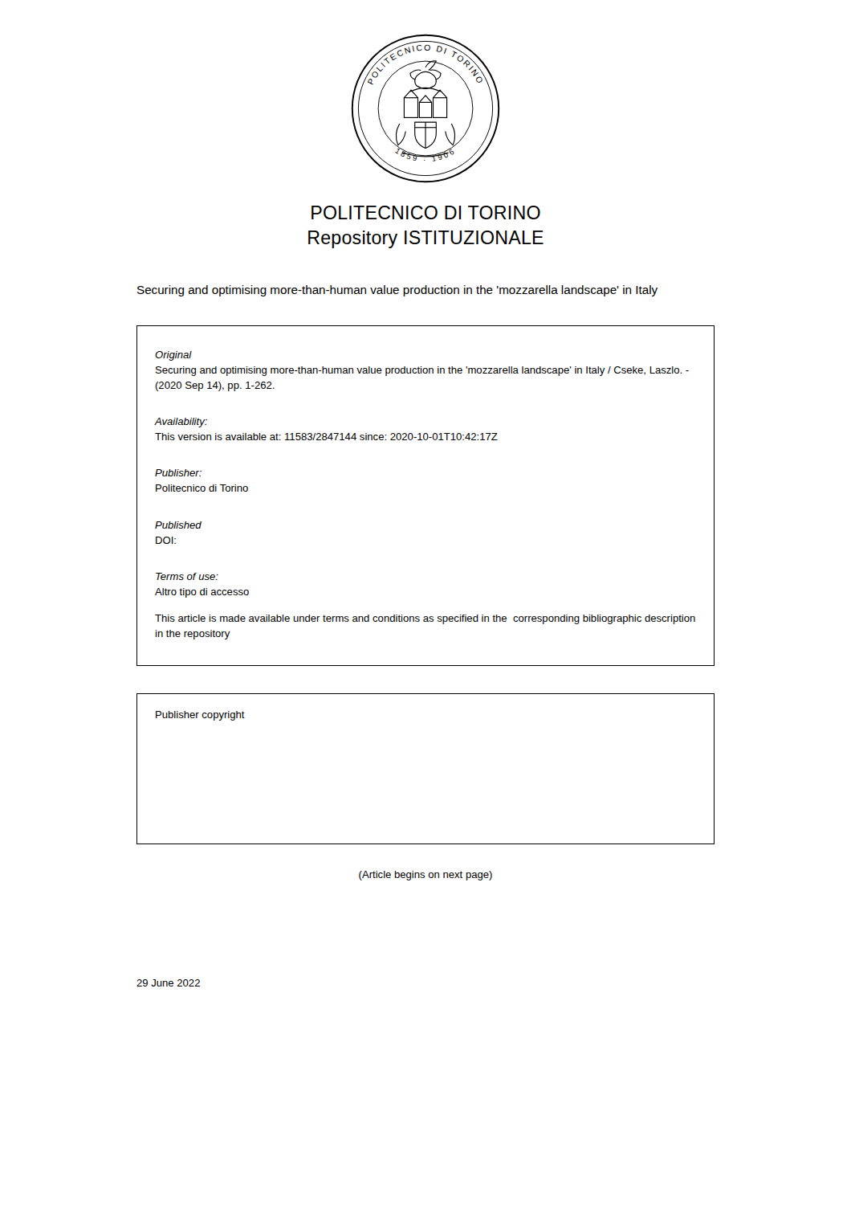POLITECNICO DI TORINO 1859 · 1906
POLITECNICO DI TORINO
Repository ISTITUZIONALE
Securing and optimising more-than-human value production in the 'mozzarella landscape' in Italy
Original Securing and optimising more-than-human value production in the 'mozzarella landscape' in Italy / Cseke, Laszlo. - (2020 Sep 14), pp. 1-262.
Availability: This version is available at: 11583/2847144 since: 2020-10-01T10:42:17Z
Publisher: Politecnico di Torino
Published DOI:
Terms of use: Altro tipo di accesso This article is made available under terms and conditions as specified in the corresponding bibliographic description in the repository
Publisher copyright
(Article begins on next page)
29 June 2022